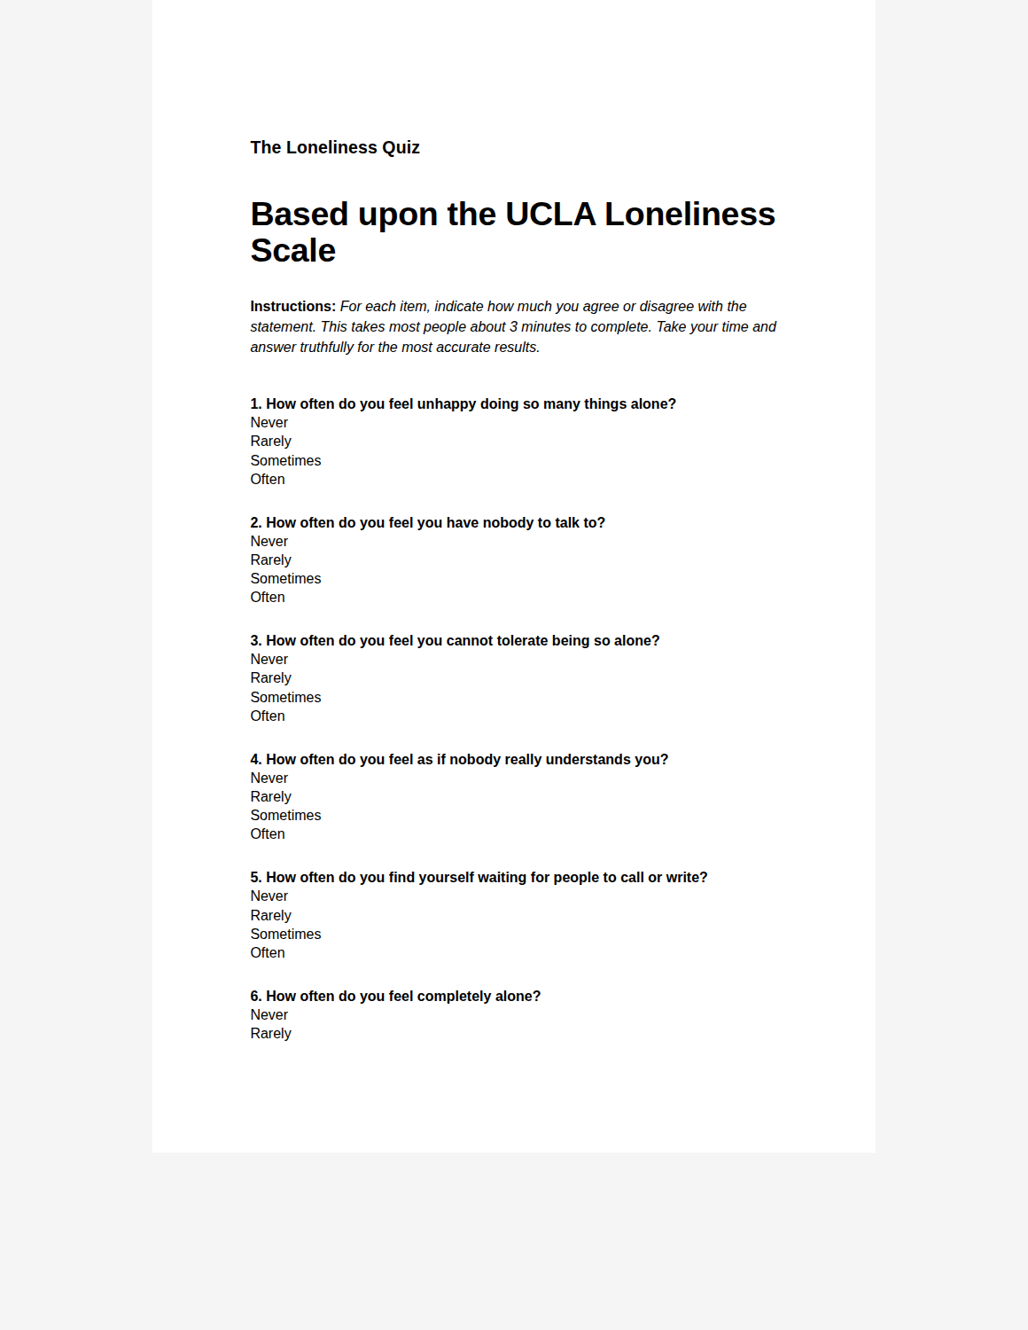The Loneliness Quiz
Based upon the UCLA Loneliness Scale
Instructions: For each item, indicate how much you agree or disagree with the statement. This takes most people about 3 minutes to complete. Take your time and answer truthfully for the most accurate results.
1. How often do you feel unhappy doing so many things alone?
Never
Rarely
Sometimes
Often
2. How often do you feel you have nobody to talk to?
Never
Rarely
Sometimes
Often
3. How often do you feel you cannot tolerate being so alone?
Never
Rarely
Sometimes
Often
4. How often do you feel as if nobody really understands you?
Never
Rarely
Sometimes
Often
5. How often do you find yourself waiting for people to call or write?
Never
Rarely
Sometimes
Often
6. How often do you feel completely alone?
Never
Rarely